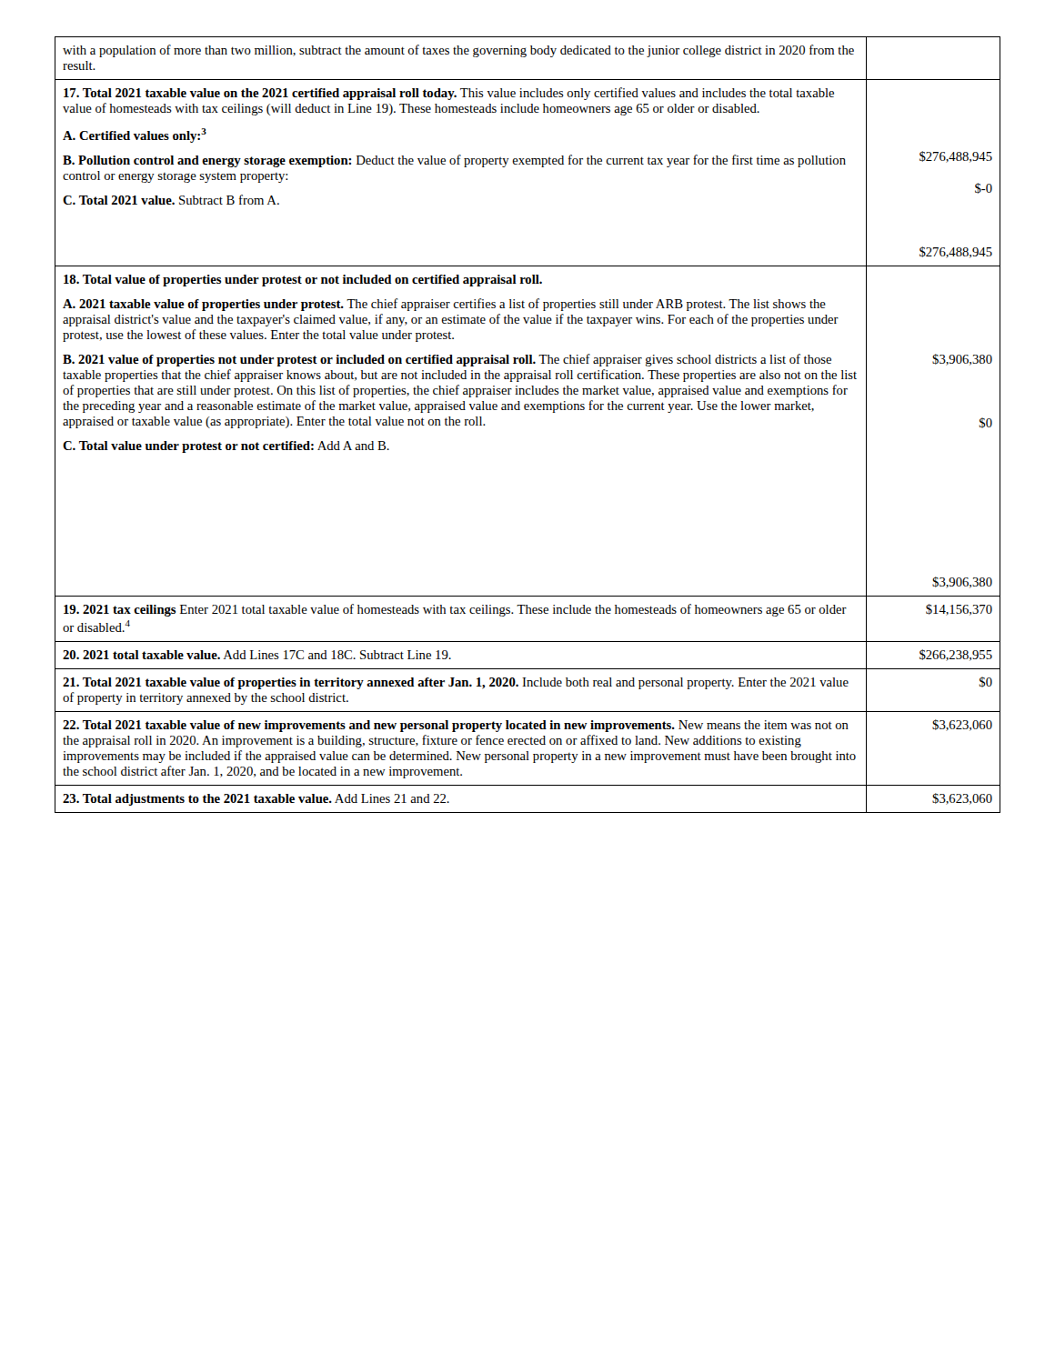| with a population of more than two million, subtract the amount of taxes the governing body dedicated to the junior college district in 2020 from the result. | |
| 17. Total 2021 taxable value on the 2021 certified appraisal roll today. This value includes only certified values and includes the total taxable value of homesteads with tax ceilings (will deduct in Line 19). These homesteads include homeowners age 65 or older or disabled. A. Certified values only: 3 B. Pollution control and energy storage exemption: Deduct the value of property exempted for the current tax year for the first time as pollution control or energy storage system property: C. Total 2021 value. Subtract B from A. | $276,488,945 $-0 $276,488,945 |
| 18. Total value of properties under protest or not included on certified appraisal roll. A. 2021 taxable value of properties under protest. The chief appraiser certifies a list of properties still under ARB protest. The list shows the appraisal district's value and the taxpayer's claimed value, if any, or an estimate of the value if the taxpayer wins. For each of the properties under protest, use the lowest of these values. Enter the total value under protest. B. 2021 value of properties not under protest or included on certified appraisal roll. The chief appraiser gives school districts a list of those taxable properties that the chief appraiser knows about, but are not included in the appraisal roll certification. These properties are also not on the list of properties that are still under protest. On this list of properties, the chief appraiser includes the market value, appraised value and exemptions for the preceding year and a reasonable estimate of the market value, appraised value and exemptions for the current year. Use the lower market, appraised or taxable value (as appropriate). Enter the total value not on the roll. C. Total value under protest or not certified: Add A and B. | $3,906,380 $0 $3,906,380 |
| 19. 2021 tax ceilings Enter 2021 total taxable value of homesteads with tax ceilings. These include the homesteads of homeowners age 65 or older or disabled. 4 | $14,156,370 |
| 20. 2021 total taxable value. Add Lines 17C and 18C. Subtract Line 19. | $266,238,955 |
| 21. Total 2021 taxable value of properties in territory annexed after Jan. 1, 2020. Include both real and personal property. Enter the 2021 value of property in territory annexed by the school district. | $0 |
| 22. Total 2021 taxable value of new improvements and new personal property located in new improvements. New means the item was not on the appraisal roll in 2020. An improvement is a building, structure, fixture or fence erected on or affixed to land. New additions to existing improvements may be included if the appraised value can be determined. New personal property in a new improvement must have been brought into the school district after Jan. 1, 2020, and be located in a new improvement. | $3,623,060 |
| 23. Total adjustments to the 2021 taxable value. Add Lines 21 and 22. | $3,623,060 |